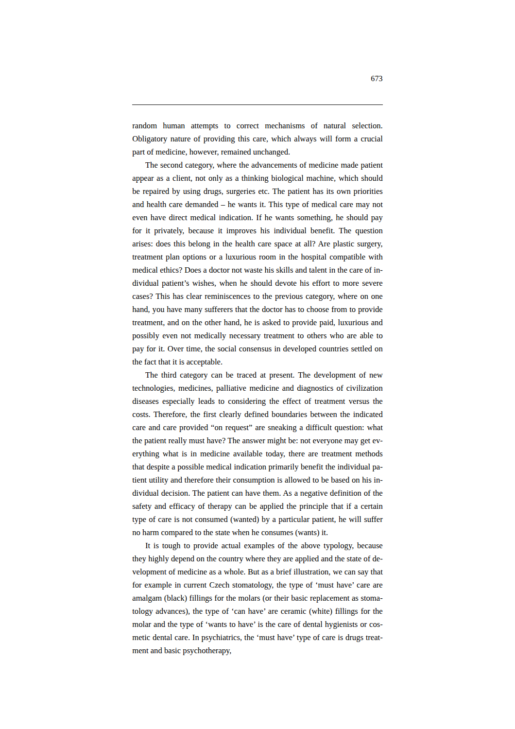673
random human attempts to correct mechanisms of natural selection. Obligatory nature of providing this care, which always will form a crucial part of medicine, however, remained unchanged.
The second category, where the advancements of medicine made patient appear as a client, not only as a thinking biological machine, which should be repaired by using drugs, surgeries etc. The patient has its own priorities and health care demanded – he wants it. This type of medical care may not even have direct medical indication. If he wants something, he should pay for it privately, because it improves his individual benefit. The question arises: does this belong in the health care space at all? Are plastic surgery, treatment plan options or a luxurious room in the hospital compatible with medical ethics? Does a doctor not waste his skills and talent in the care of individual patient’s wishes, when he should devote his effort to more severe cases? This has clear reminiscences to the previous category, where on one hand, you have many sufferers that the doctor has to choose from to provide treatment, and on the other hand, he is asked to provide paid, luxurious and possibly even not medically necessary treatment to others who are able to pay for it. Over time, the social consensus in developed countries settled on the fact that it is acceptable.
The third category can be traced at present. The development of new technologies, medicines, palliative medicine and diagnostics of civilization diseases especially leads to considering the effect of treatment versus the costs. Therefore, the first clearly defined boundaries between the indicated care and care provided “on request” are sneaking a difficult question: what the patient really must have? The answer might be: not everyone may get everything what is in medicine available today, there are treatment methods that despite a possible medical indication primarily benefit the individual patient utility and therefore their consumption is allowed to be based on his individual decision. The patient can have them. As a negative definition of the safety and efficacy of therapy can be applied the principle that if a certain type of care is not consumed (wanted) by a particular patient, he will suffer no harm compared to the state when he consumes (wants) it.
It is tough to provide actual examples of the above typology, because they highly depend on the country where they are applied and the state of development of medicine as a whole. But as a brief illustration, we can say that for example in current Czech stomatology, the type of ‘must have’ care are amalgam (black) fillings for the molars (or their basic replacement as stomatology advances), the type of ‘can have’ are ceramic (white) fillings for the molar and the type of ‘wants to have’ is the care of dental hygienists or cosmetic dental care. In psychiatrics, the ‘must have’ type of care is drugs treatment and basic psychotherapy,